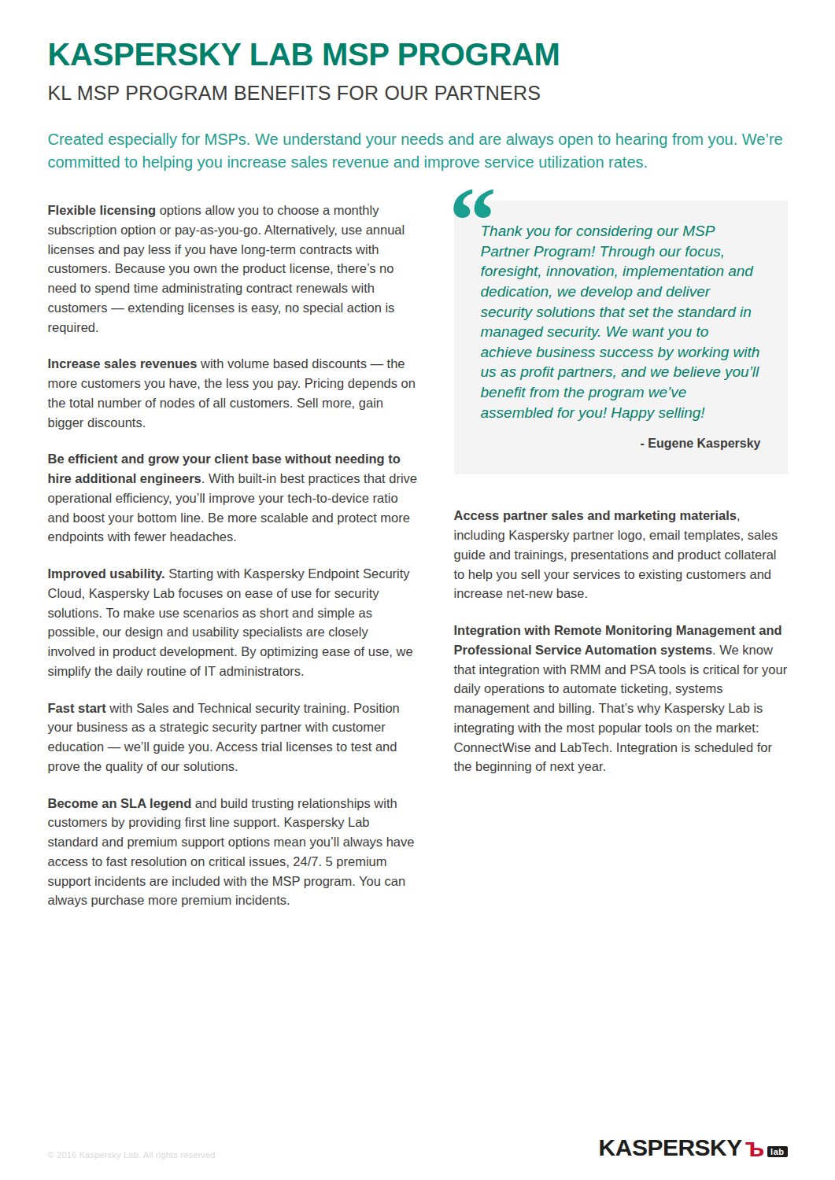Kaspersky Lab MSP Program
KL MSP Program benefits for our partners
Created especially for MSPs. We understand your needs and are always open to hearing from you. We’re committed to helping you increase sales revenue and improve service utilization rates.
Flexible licensing options allow you to choose a monthly subscription option or pay-as-you-go. Alternatively, use annual licenses and pay less if you have long-term contracts with customers. Because you own the product license, there’s no need to spend time administrating contract renewals with customers — extending licenses is easy, no special action is required.
Increase sales revenues with volume based discounts — the more customers you have, the less you pay. Pricing depends on the total number of nodes of all customers. Sell more, gain bigger discounts.
Be efficient and grow your client base without needing to hire additional engineers. With built-in best practices that drive operational efficiency, you’ll improve your tech-to-device ratio and boost your bottom line. Be more scalable and protect more endpoints with fewer headaches.
Improved usability. Starting with Kaspersky Endpoint Security Cloud, Kaspersky Lab focuses on ease of use for security solutions. To make use scenarios as short and simple as possible, our design and usability specialists are closely involved in product development. By optimizing ease of use, we simplify the daily routine of IT administrators.
Fast start with Sales and Technical security training. Position your business as a strategic security partner with customer education — we’ll guide you. Access trial licenses to test and prove the quality of our solutions.
Become an SLA legend and build trusting relationships with customers by providing first line support. Kaspersky Lab standard and premium support options mean you’ll always have access to fast resolution on critical issues, 24/7. 5 premium support incidents are included with the MSP program. You can always purchase more premium incidents.
“
Thank you for considering our MSP Partner Program! Through our focus, foresight, innovation, implementation and dedication, we develop and deliver security solutions that set the standard in managed security. We want you to achieve business success by working with us as profit partners, and we believe you’ll benefit from the program we’ve assembled for you! Happy selling!
- Eugene Kaspersky
Access partner sales and marketing materials, including Kaspersky partner logo, email templates, sales guide and trainings, presentations and product collateral to help you sell your services to existing customers and increase net-new base.
Integration with Remote Monitoring Management and Professional Service Automation systems. We know that integration with RMM and PSA tools is critical for your daily operations to automate ticketing, systems management and billing. That’s why Kaspersky Lab is integrating with the most popular tools on the market: ConnectWise and LabTech. Integration is scheduled for the beginning of next year.
© 2016 Kaspersky Lab. All rights reserved
KASPERSKY ъlab